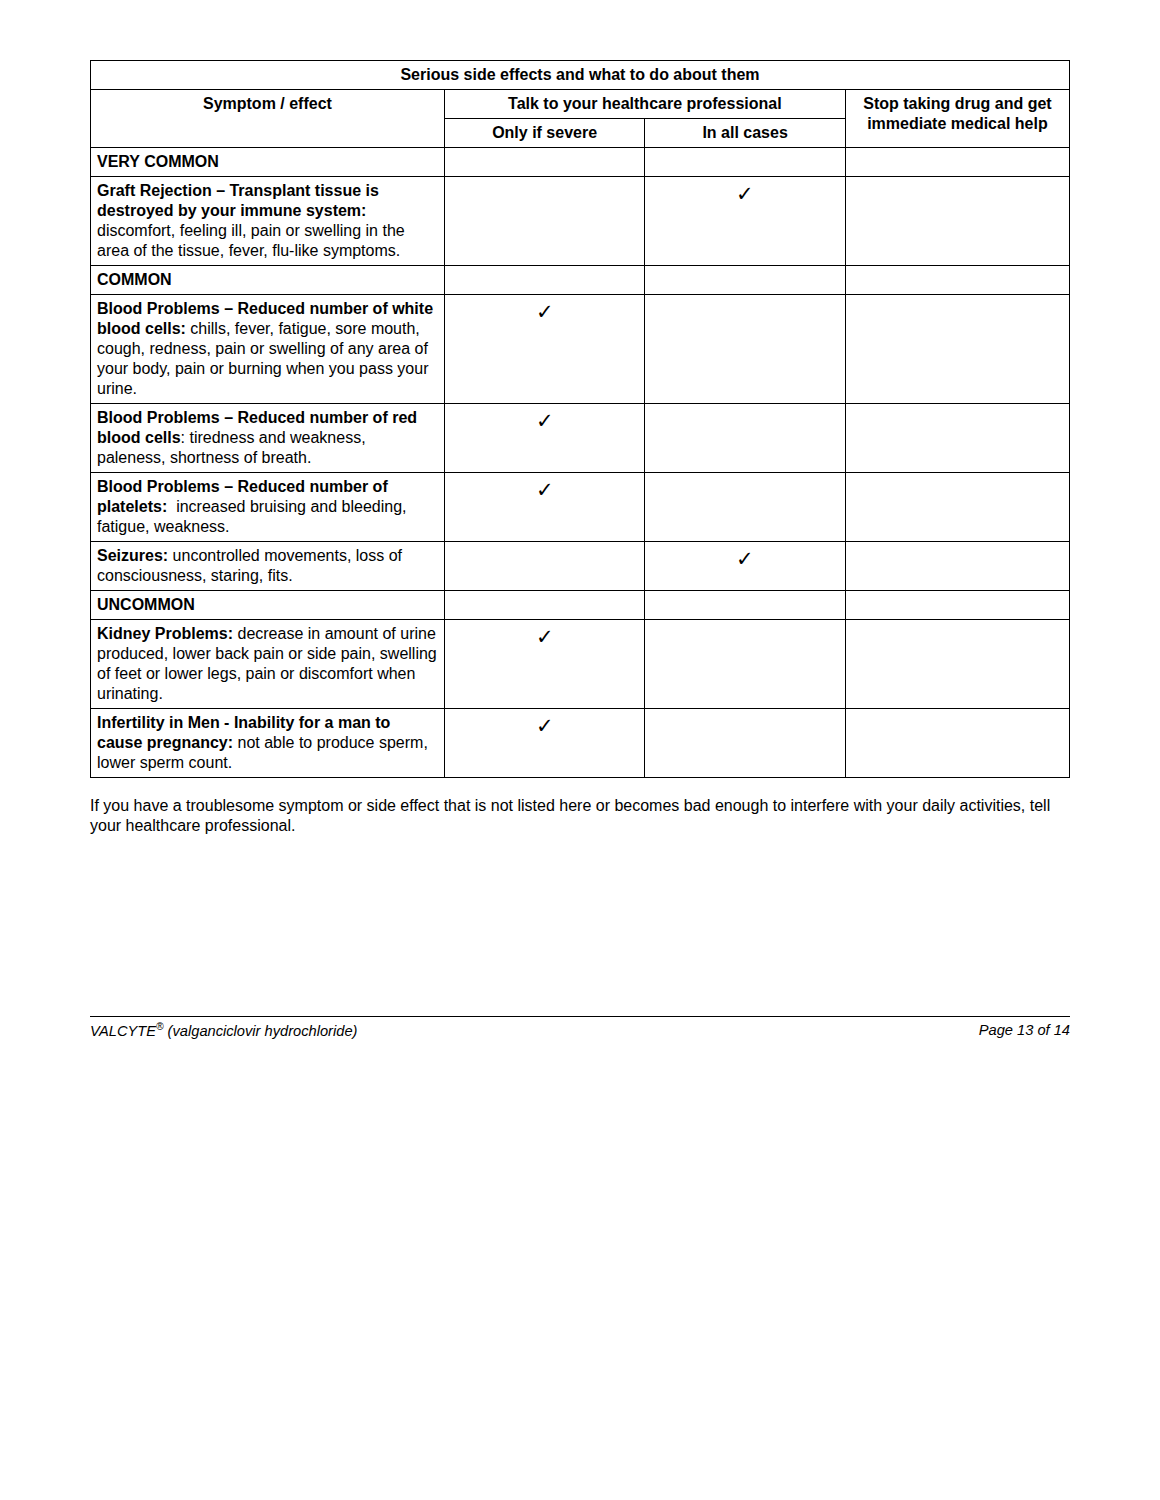| Serious side effects and what to do about them |
| --- |
| Symptom / effect | Talk to your healthcare professional | Stop taking drug and get immediate medical help |
| Only if severe | In all cases |
| VERY COMMON | | | |
| Graft Rejection – Transplant tissue is destroyed by your immune system: discomfort, feeling ill, pain or swelling in the area of the tissue, fever, flu-like symptoms. | | ✓ | |
| COMMON | | | |
| Blood Problems – Reduced number of white blood cells: chills, fever, fatigue, sore mouth, cough, redness, pain or swelling of any area of your body, pain or burning when you pass your urine. | ✓ | | |
| Blood Problems – Reduced number of red blood cells : tiredness and weakness, paleness, shortness of breath. | ✓ | | |
| Blood Problems – Reduced number of platelets: increased bruising and bleeding, fatigue, weakness. | ✓ | | |
| Seizures: uncontrolled movements, loss of consciousness, staring, fits. | | ✓ | |
| UNCOMMON | | | |
| Kidney Problems: decrease in amount of urine produced, lower back pain or side pain, swelling of feet or lower legs, pain or discomfort when urinating. | ✓ | | |
| Infertility in Men - Inability for a man to cause pregnancy: not able to produce sperm, lower sperm count. | ✓ | | |
If you have a troublesome symptom or side effect that is not listed here or becomes bad enough to interfere with your daily activities, tell your healthcare professional.
VALCYTE® (valganciclovir hydrochloride)
Page 13 of 14